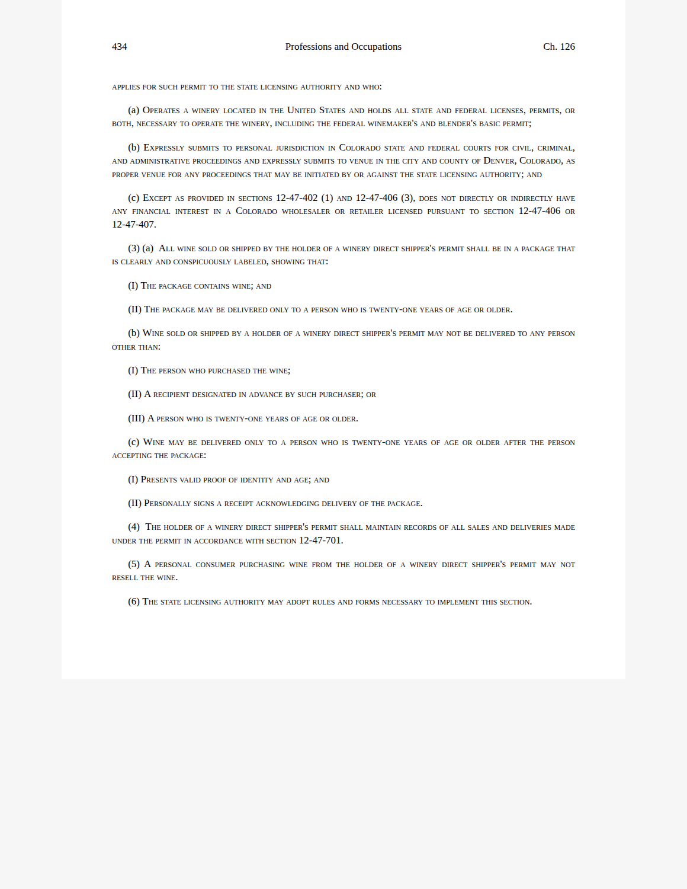434
Professions and Occupations
Ch. 126
applies for such permit to the state licensing authority and who:
(a) Operates a winery located in the United States and holds all state and federal licenses, permits, or both, necessary to operate the winery, including the federal winemaker's and blender's basic permit;
(b) Expressly submits to personal jurisdiction in Colorado state and federal courts for civil, criminal, and administrative proceedings and expressly submits to venue in the city and county of Denver, Colorado, as proper venue for any proceedings that may be initiated by or against the state licensing authority; and
(c) Except as provided in sections 12-47-402 (1) and 12-47-406 (3), does not directly or indirectly have any financial interest in a Colorado wholesaler or retailer licensed pursuant to section 12-47-406 or 12-47-407.
(3) (a) All wine sold or shipped by the holder of a winery direct shipper's permit shall be in a package that is clearly and conspicuously labeled, showing that:
(I) The package contains wine; and
(II) The package may be delivered only to a person who is twenty-one years of age or older.
(b) Wine sold or shipped by a holder of a winery direct shipper's permit may not be delivered to any person other than:
(I) The person who purchased the wine;
(II) A recipient designated in advance by such purchaser; or
(III) A person who is twenty-one years of age or older.
(c) Wine may be delivered only to a person who is twenty-one years of age or older after the person accepting the package:
(I) Presents valid proof of identity and age; and
(II) Personally signs a receipt acknowledging delivery of the package.
(4) The holder of a winery direct shipper's permit shall maintain records of all sales and deliveries made under the permit in accordance with section 12-47-701.
(5) A personal consumer purchasing wine from the holder of a winery direct shipper's permit may not resell the wine.
(6) The state licensing authority may adopt rules and forms necessary to implement this section.